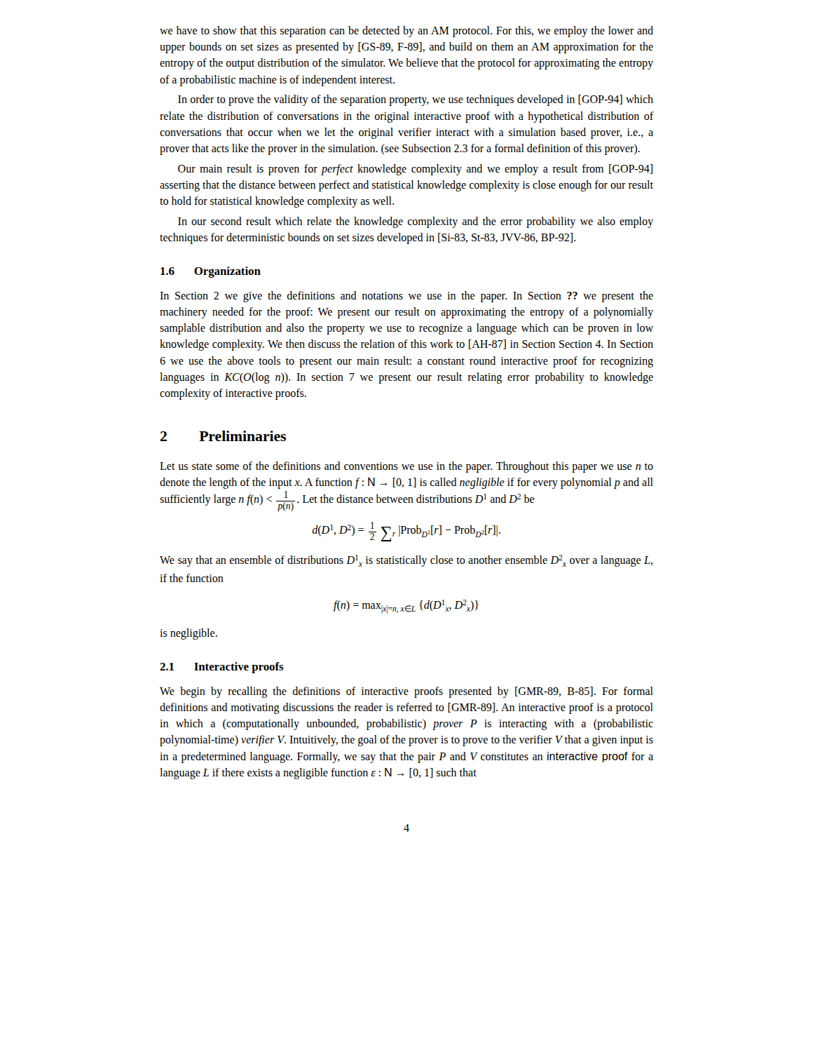we have to show that this separation can be detected by an AM protocol. For this, we employ the lower and upper bounds on set sizes as presented by [GS-89, F-89], and build on them an AM approximation for the entropy of the output distribution of the simulator. We believe that the protocol for approximating the entropy of a probabilistic machine is of independent interest.
In order to prove the validity of the separation property, we use techniques developed in [GOP-94] which relate the distribution of conversations in the original interactive proof with a hypothetical distribution of conversations that occur when we let the original verifier interact with a simulation based prover, i.e., a prover that acts like the prover in the simulation. (see Subsection 2.3 for a formal definition of this prover).
Our main result is proven for perfect knowledge complexity and we employ a result from [GOP-94] asserting that the distance between perfect and statistical knowledge complexity is close enough for our result to hold for statistical knowledge complexity as well.
In our second result which relate the knowledge complexity and the error probability we also employ techniques for deterministic bounds on set sizes developed in [Si-83, St-83, JVV-86, BP-92].
1.6 Organization
In Section 2 we give the definitions and notations we use in the paper. In Section ?? we present the machinery needed for the proof: We present our result on approximating the entropy of a polynomially samplable distribution and also the property we use to recognize a language which can be proven in low knowledge complexity. We then discuss the relation of this work to [AH-87] in Section Section 4. In Section 6 we use the above tools to present our main result: a constant round interactive proof for recognizing languages in KC(O(log n)). In section 7 we present our result relating error probability to knowledge complexity of interactive proofs.
2 Preliminaries
Let us state some of the definitions and conventions we use in the paper. Throughout this paper we use n to denote the length of the input x. A function f : N → [0, 1] is called negligible if for every polynomial p and all sufficiently large n f(n) < 1 p(n). Let the distance between distributions D 1 and D 2 be
d(D 1, D 2) = 12 ∑r |ProbD 1[r] − ProbD 2[r]|.
We say that an ensemble of distributions D 1 x is statistically close to another ensemble D 2 x over a language L, if the function
f(n) = max|x|=n, x∈L {d(D 1 x, D 2 x)}
is negligible.
2.1 Interactive proofs
We begin by recalling the definitions of interactive proofs presented by [GMR-89, B-85]. For formal definitions and motivating discussions the reader is referred to [GMR-89]. An interactive proof is a protocol in which a (computationally unbounded, probabilistic) prover P is interacting with a (probabilistic polynomial-time) verifier V. Intuitively, the goal of the prover is to prove to the verifier V that a given input is in a predetermined language. Formally, we say that the pair P and V constitutes an interactive proof for a language L if there exists a negligible function ε : N → [0, 1] such that
4